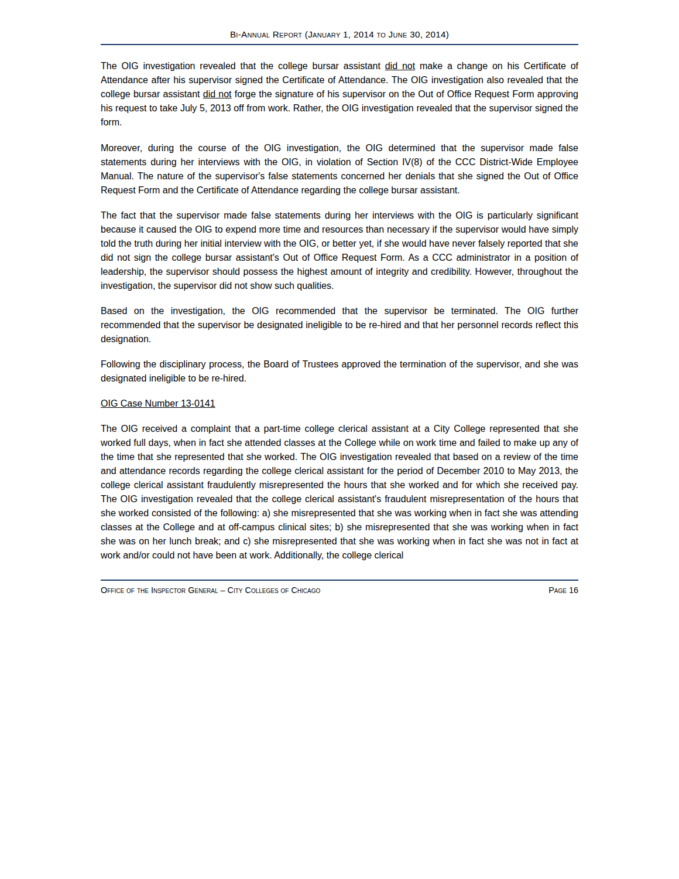Bi-Annual Report (January 1, 2014 to June 30, 2014)
The OIG investigation revealed that the college bursar assistant did not make a change on his Certificate of Attendance after his supervisor signed the Certificate of Attendance. The OIG investigation also revealed that the college bursar assistant did not forge the signature of his supervisor on the Out of Office Request Form approving his request to take July 5, 2013 off from work. Rather, the OIG investigation revealed that the supervisor signed the form.
Moreover, during the course of the OIG investigation, the OIG determined that the supervisor made false statements during her interviews with the OIG, in violation of Section IV(8) of the CCC District-Wide Employee Manual. The nature of the supervisor's false statements concerned her denials that she signed the Out of Office Request Form and the Certificate of Attendance regarding the college bursar assistant.
The fact that the supervisor made false statements during her interviews with the OIG is particularly significant because it caused the OIG to expend more time and resources than necessary if the supervisor would have simply told the truth during her initial interview with the OIG, or better yet, if she would have never falsely reported that she did not sign the college bursar assistant's Out of Office Request Form. As a CCC administrator in a position of leadership, the supervisor should possess the highest amount of integrity and credibility. However, throughout the investigation, the supervisor did not show such qualities.
Based on the investigation, the OIG recommended that the supervisor be terminated. The OIG further recommended that the supervisor be designated ineligible to be re-hired and that her personnel records reflect this designation.
Following the disciplinary process, the Board of Trustees approved the termination of the supervisor, and she was designated ineligible to be re-hired.
OIG Case Number 13-0141
The OIG received a complaint that a part-time college clerical assistant at a City College represented that she worked full days, when in fact she attended classes at the College while on work time and failed to make up any of the time that she represented that she worked. The OIG investigation revealed that based on a review of the time and attendance records regarding the college clerical assistant for the period of December 2010 to May 2013, the college clerical assistant fraudulently misrepresented the hours that she worked and for which she received pay. The OIG investigation revealed that the college clerical assistant's fraudulent misrepresentation of the hours that she worked consisted of the following: a) she misrepresented that she was working when in fact she was attending classes at the College and at off-campus clinical sites; b) she misrepresented that she was working when in fact she was on her lunch break; and c) she misrepresented that she was working when in fact she was not in fact at work and/or could not have been at work. Additionally, the college clerical
Office of the Inspector General – City Colleges of Chicago Page 16